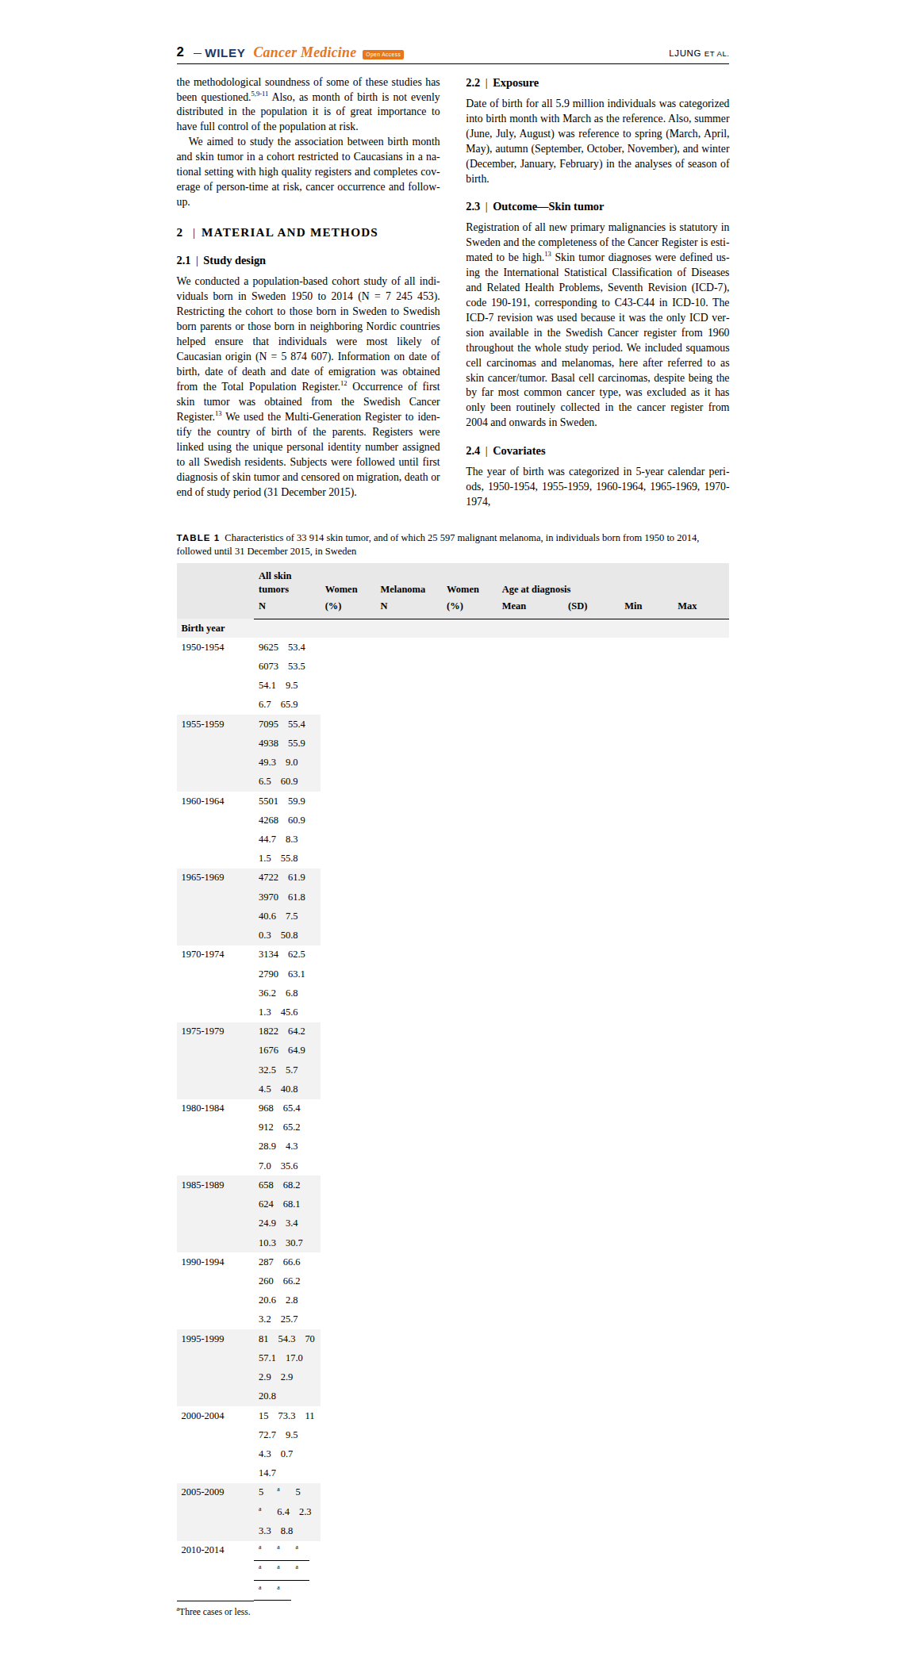2 WILEY Cancer Medicine Open Access
Ljung et al.
the methodological soundness of some of these studies has been questioned.5,9-11 Also, as month of birth is not evenly distributed in the population it is of great importance to have full control of the population at risk.
We aimed to study the association between birth month and skin tumor in a cohort restricted to Caucasians in a national setting with high quality registers and completes coverage of person-time at risk, cancer occurrence and follow-up.
2|MATERIAL AND METHODS
2.1|Study design
We conducted a population-based cohort study of all individuals born in Sweden 1950 to 2014 (N = 7 245 453). Restricting the cohort to those born in Sweden to Swedish born parents or those born in neighboring Nordic countries helped ensure that individuals were most likely of Caucasian origin (N = 5 874 607). Information on date of birth, date of death and date of emigration was obtained from the Total Population Register.12 Occurrence of first skin tumor was obtained from the Swedish Cancer Register.13 We used the Multi-Generation Register to identify the country of birth of the parents. Registers were linked using the unique personal identity number assigned to all Swedish residents. Subjects were followed until first diagnosis of skin tumor and censored on migration, death or end of study period (31 December 2015).
2.2|Exposure
Date of birth for all 5.9 million individuals was categorized into birth month with March as the reference. Also, summer (June, July, August) was reference to spring (March, April, May), autumn (September, October, November), and winter (December, January, February) in the analyses of season of birth.
2.3|Outcome—Skin tumor
Registration of all new primary malignancies is statutory in Sweden and the completeness of the Cancer Register is estimated to be high.13 Skin tumor diagnoses were defined using the International Statistical Classification of Diseases and Related Health Problems, Seventh Revision (ICD-7), code 190-191, corresponding to C43-C44 in ICD-10. The ICD-7 revision was used because it was the only ICD version available in the Swedish Cancer register from 1960 throughout the whole study period. We included squamous cell carcinomas and melanomas, here after referred to as skin cancer/tumor. Basal cell carcinomas, despite being the by far most common cancer type, was excluded as it has only been routinely collected in the cancer register from 2004 and onwards in Sweden.
2.4|Covariates
The year of birth was categorized in 5-year calendar periods, 1950-1954, 1955-1959, 1960-1964, 1965-1969, 1970-1974,
TABLE 1 Characteristics of 33 914 skin tumor, and of which 25 597 malignant melanoma, in individuals born from 1950 to 2014, followed until 31 December 2015, in Sweden
| | All skin tumors | Women | Melanoma | Women | Age at diagnosis |
| --- | --- | --- | --- | --- | --- |
| N | (%) | N | (%) | Mean | (SD) | Min | Max |
| Birth year | |
| 1950-1954 | 9625 | 53.4 | 6073 | 53.5 | 54.1 | 9.5 | 6.7 | 65.9 |
| 1955-1959 | 7095 | 55.4 | 4938 | 55.9 | 49.3 | 9.0 | 6.5 | 60.9 |
| 1960-1964 | 5501 | 59.9 | 4268 | 60.9 | 44.7 | 8.3 | 1.5 | 55.8 |
| 1965-1969 | 4722 | 61.9 | 3970 | 61.8 | 40.6 | 7.5 | 0.3 | 50.8 |
| 1970-1974 | 3134 | 62.5 | 2790 | 63.1 | 36.2 | 6.8 | 1.3 | 45.6 |
| 1975-1979 | 1822 | 64.2 | 1676 | 64.9 | 32.5 | 5.7 | 4.5 | 40.8 |
| 1980-1984 | 968 | 65.4 | 912 | 65.2 | 28.9 | 4.3 | 7.0 | 35.6 |
| 1985-1989 | 658 | 68.2 | 624 | 68.1 | 24.9 | 3.4 | 10.3 | 30.7 |
| 1990-1994 | 287 | 66.6 | 260 | 66.2 | 20.6 | 2.8 | 3.2 | 25.7 |
| 1995-1999 | 81 | 54.3 | 70 | 57.1 | 17.0 | 2.9 | 2.9 | 20.8 |
| 2000-2004 | 15 | 73.3 | 11 | 72.7 | 9.5 | 4.3 | 0.7 | 14.7 |
| 2005-2009 | 5 | a | 5 | a | 6.4 | 2.3 | 3.3 | 8.8 |
| 2010-2014 | a | a | a | a | a | a | a | a |
aThree cases or less.